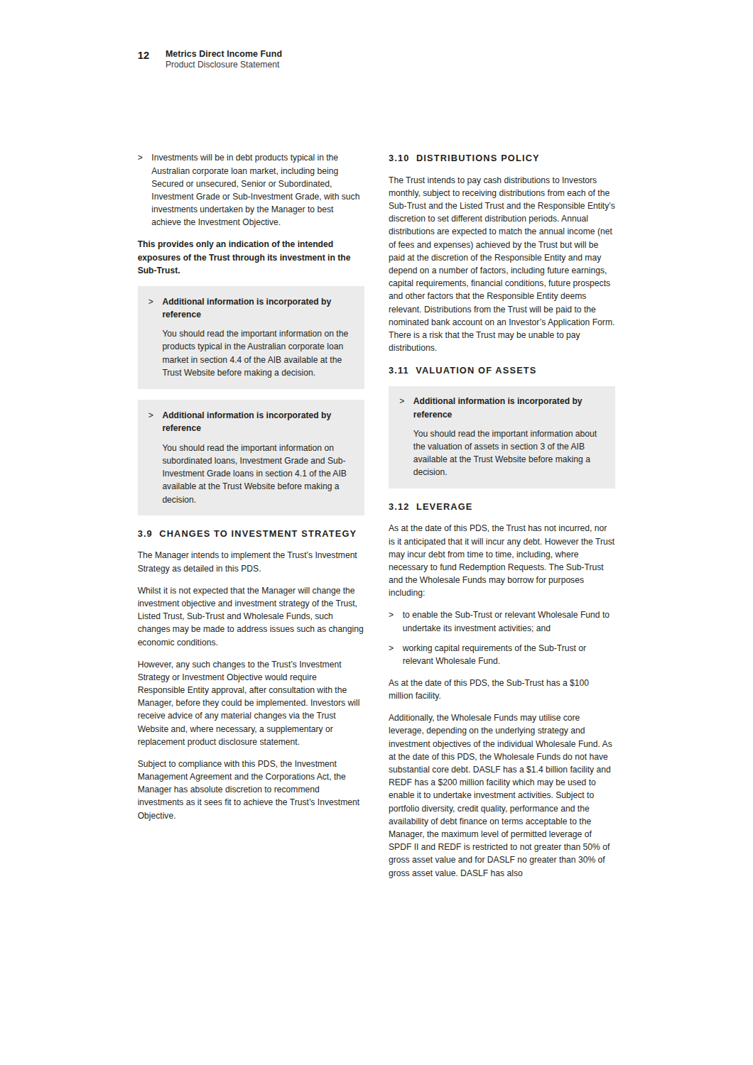12
Metrics Direct Income Fund
Product Disclosure Statement
Investments will be in debt products typical in the Australian corporate loan market, including being Secured or unsecured, Senior or Subordinated, Investment Grade or Sub-Investment Grade, with such investments undertaken by the Manager to best achieve the Investment Objective.
This provides only an indication of the intended exposures of the Trust through its investment in the Sub-Trust.
Additional information is incorporated by reference
You should read the important information on the products typical in the Australian corporate loan market in section 4.4 of the AIB available at the Trust Website before making a decision.
Additional information is incorporated by reference
You should read the important information on subordinated loans, Investment Grade and Sub-Investment Grade loans in section 4.1 of the AIB available at the Trust Website before making a decision.
3.9 Changes to Investment Strategy
The Manager intends to implement the Trust’s Investment Strategy as detailed in this PDS.
Whilst it is not expected that the Manager will change the investment objective and investment strategy of the Trust, Listed Trust, Sub-Trust and Wholesale Funds, such changes may be made to address issues such as changing economic conditions.
However, any such changes to the Trust’s Investment Strategy or Investment Objective would require Responsible Entity approval, after consultation with the Manager, before they could be implemented. Investors will receive advice of any material changes via the Trust Website and, where necessary, a supplementary or replacement product disclosure statement.
Subject to compliance with this PDS, the Investment Management Agreement and the Corporations Act, the Manager has absolute discretion to recommend investments as it sees fit to achieve the Trust’s Investment Objective.
3.10 Distributions Policy
The Trust intends to pay cash distributions to Investors monthly, subject to receiving distributions from each of the Sub-Trust and the Listed Trust and the Responsible Entity’s discretion to set different distribution periods. Annual distributions are expected to match the annual income (net of fees and expenses) achieved by the Trust but will be paid at the discretion of the Responsible Entity and may depend on a number of factors, including future earnings, capital requirements, financial conditions, future prospects and other factors that the Responsible Entity deems relevant. Distributions from the Trust will be paid to the nominated bank account on an Investor’s Application Form. There is a risk that the Trust may be unable to pay distributions.
3.11 Valuation of Assets
Additional information is incorporated by reference
You should read the important information about the valuation of assets in section 3 of the AIB available at the Trust Website before making a decision.
3.12 Leverage
As at the date of this PDS, the Trust has not incurred, nor is it anticipated that it will incur any debt. However the Trust may incur debt from time to time, including, where necessary to fund Redemption Requests. The Sub-Trust and the Wholesale Funds may borrow for purposes including:
to enable the Sub-Trust or relevant Wholesale Fund to undertake its investment activities; and
working capital requirements of the Sub-Trust or relevant Wholesale Fund.
As at the date of this PDS, the Sub-Trust has a $100 million facility.
Additionally, the Wholesale Funds may utilise core leverage, depending on the underlying strategy and investment objectives of the individual Wholesale Fund. As at the date of this PDS, the Wholesale Funds do not have substantial core debt. DASLF has a $1.4 billion facility and REDF has a $200 million facility which may be used to enable it to undertake investment activities. Subject to portfolio diversity, credit quality, performance and the availability of debt finance on terms acceptable to the Manager, the maximum level of permitted leverage of SPDF II and REDF is restricted to not greater than 50% of gross asset value and for DASLF no greater than 30% of gross asset value. DASLF has also